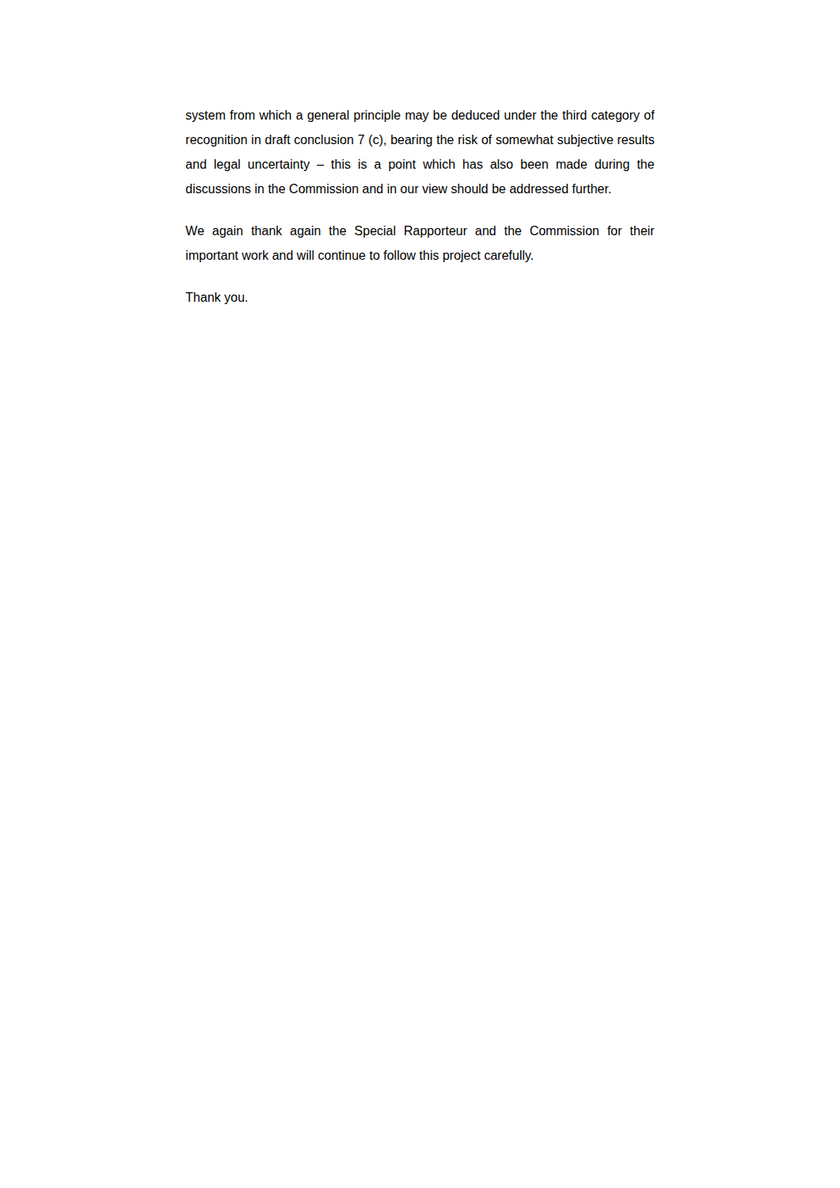system from which a general principle may be deduced under the third category of recognition in draft conclusion 7 (c), bearing the risk of somewhat subjective results and legal uncertainty – this is a point which has also been made during the discussions in the Commission and in our view should be addressed further.
We again thank again the Special Rapporteur and the Commission for their important work and will continue to follow this project carefully.
Thank you.